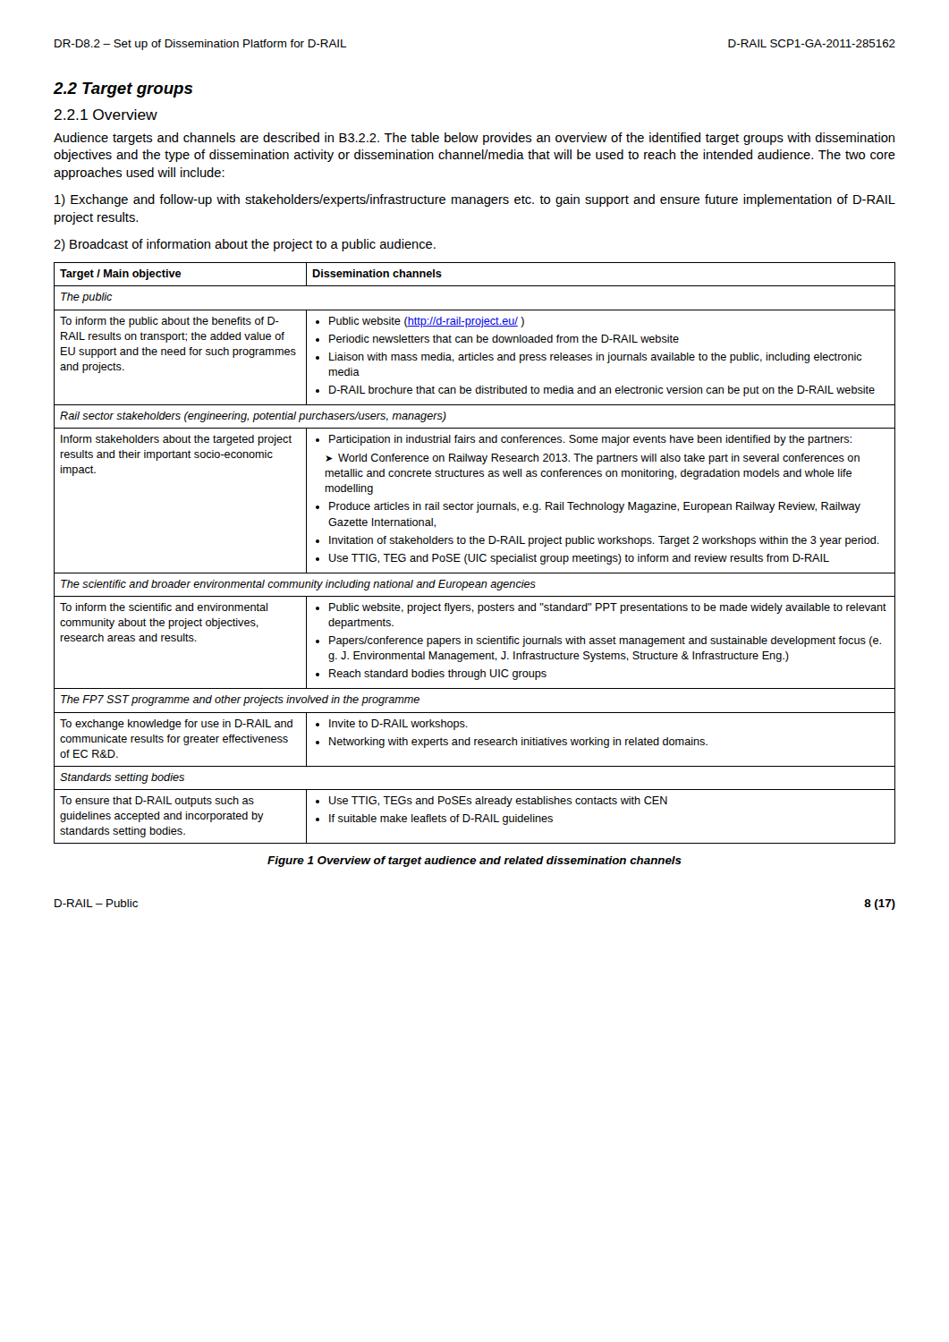DR-D8.2 – Set up of Dissemination Platform for D-RAIL D-RAIL SCP1-GA-2011-285162
2.2 Target groups
2.2.1 Overview
Audience targets and channels are described in B3.2.2. The table below provides an overview of the identified target groups with dissemination objectives and the type of dissemination activity or dissemination channel/media that will be used to reach the intended audience. The two core approaches used will include:
1) Exchange and follow-up with stakeholders/experts/infrastructure managers etc. to gain support and ensure future implementation of D-RAIL project results.
2) Broadcast of information about the project to a public audience.
| Target / Main objective | Dissemination channels |
| --- | --- |
| The public |
| To inform the public about the benefits of D-RAIL results on transport; the added value of EU support and the need for such programmes and projects. | Public website ( http://d-rail-project.eu/ ) Periodic newsletters that can be downloaded from the D-RAIL website Liaison with mass media, articles and press releases in journals available to the public, including electronic media D-RAIL brochure that can be distributed to media and an electronic version can be put on the D-RAIL website |
| Rail sector stakeholders (engineering, potential purchasers/users, managers) |
| Inform stakeholders about the targeted project results and their important socio-economic impact. | Participation in industrial fairs and conferences. Some major events have been identified by the partners: World Conference on Railway Research 2013. The partners will also take part in several conferences on metallic and concrete structures as well as conferences on monitoring, degradation models and whole life modelling Produce articles in rail sector journals, e.g. Rail Technology Magazine, European Railway Review, Railway Gazette International, Invitation of stakeholders to the D-RAIL project public workshops. Target 2 workshops within the 3 year period. Use TTIG, TEG and PoSE (UIC specialist group meetings) to inform and review results from D-RAIL |
| The scientific and broader environmental community including national and European agencies |
| To inform the scientific and environmental community about the project objectives, research areas and results. | Public website, project flyers, posters and "standard" PPT presentations to be made widely available to relevant departments. Papers/conference papers in scientific journals with asset management and sustainable development focus (e. g. J. Environmental Management, J. Infrastructure Systems, Structure & Infrastructure Eng.) Reach standard bodies through UIC groups |
| The FP7 SST programme and other projects involved in the programme |
| To exchange knowledge for use in D-RAIL and communicate results for greater effectiveness of EC R&D. | Invite to D-RAIL workshops. Networking with experts and research initiatives working in related domains. |
| Standards setting bodies |
| To ensure that D-RAIL outputs such as guidelines accepted and incorporated by standards setting bodies. | Use TTIG, TEGs and PoSEs already establishes contacts with CEN If suitable make leaflets of D-RAIL guidelines |
Figure 1 Overview of target audience and related dissemination channels
D-RAIL – Public 8 (17)